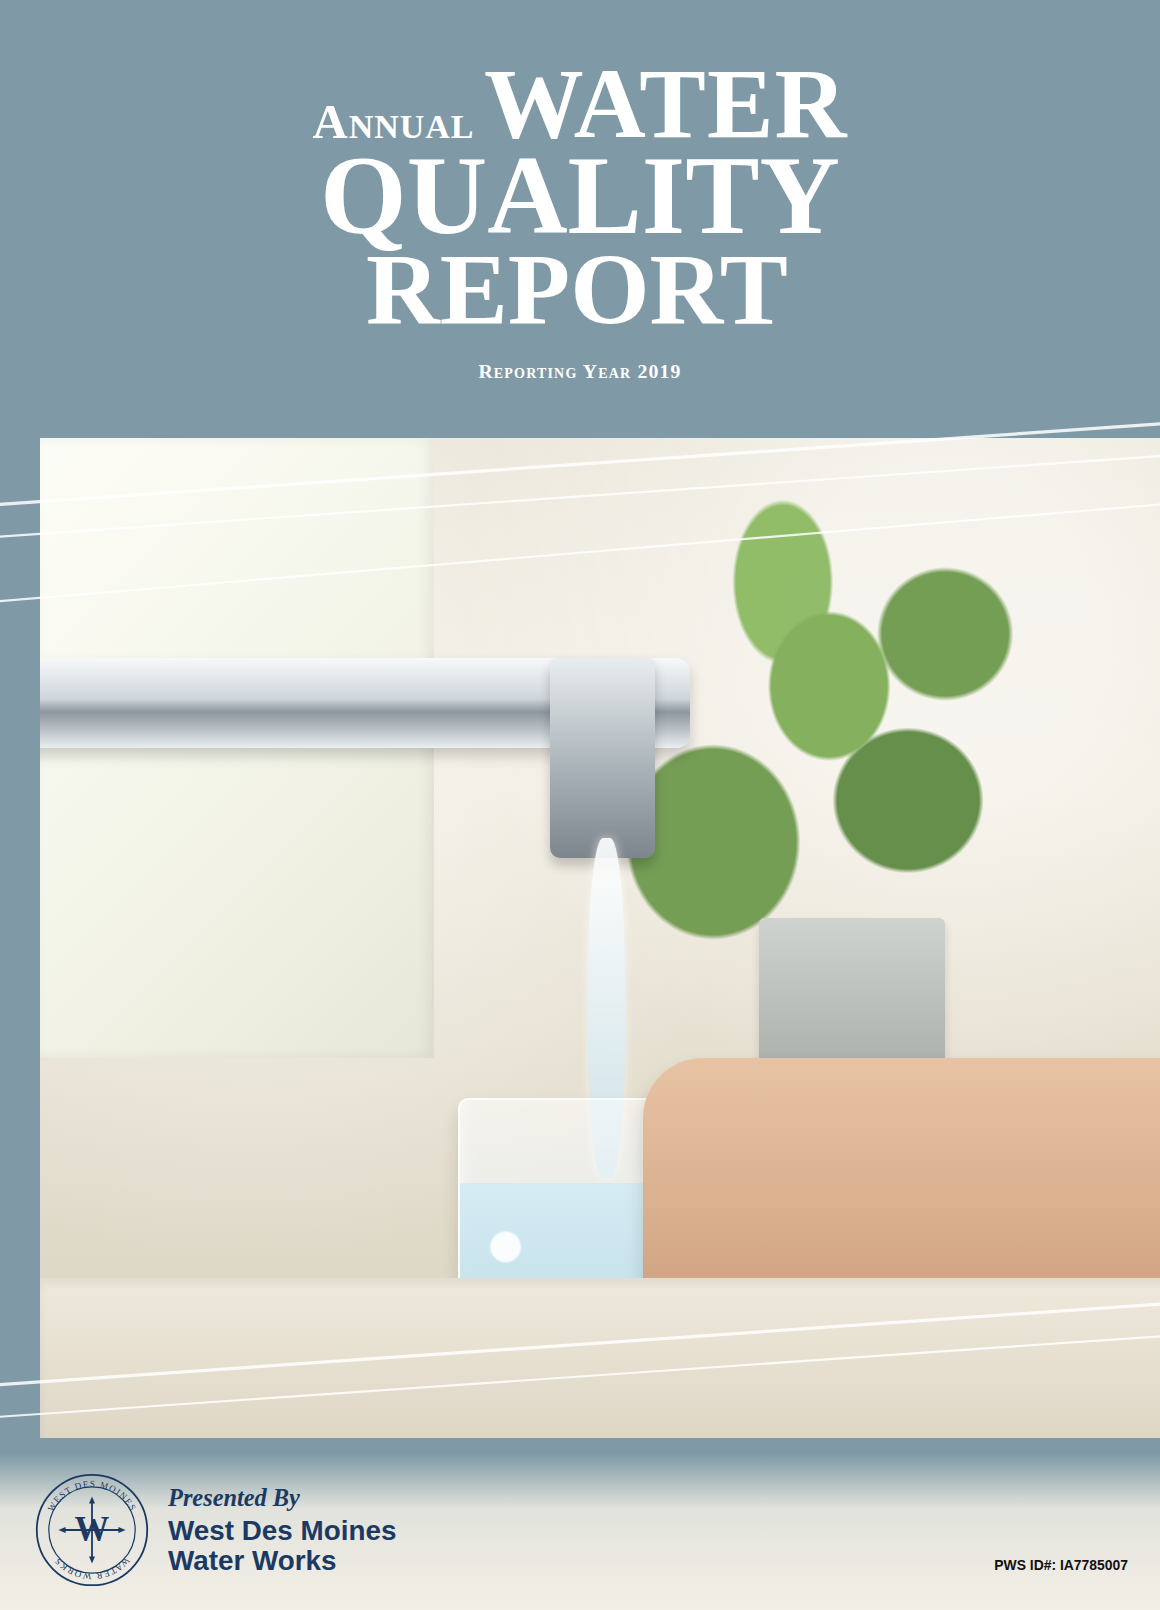Annual WATER QUALITY REPORT
Reporting Year 2019
WEST DES MOINES WATER WORKS W
Presented By
West Des Moines
Water Works
PWS ID#: IA7785007